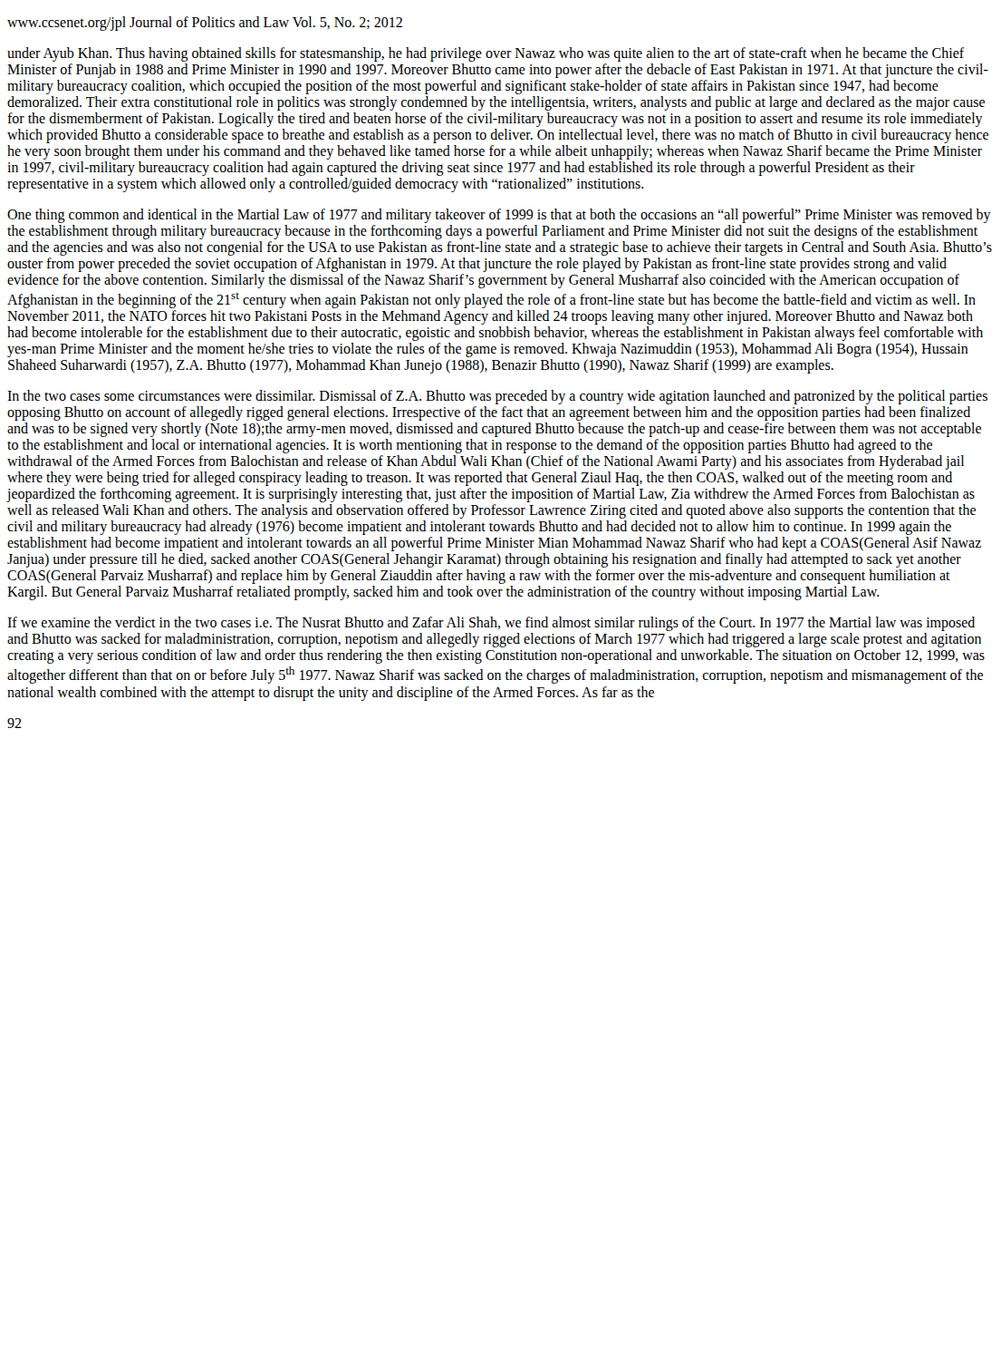www.ccsenet.org/jpl Journal of Politics and Law Vol. 5, No. 2; 2012
under Ayub Khan. Thus having obtained skills for statesmanship, he had privilege over Nawaz who was quite alien to the art of state-craft when he became the Chief Minister of Punjab in 1988 and Prime Minister in 1990 and 1997. Moreover Bhutto came into power after the debacle of East Pakistan in 1971. At that juncture the civil-military bureaucracy coalition, which occupied the position of the most powerful and significant stake-holder of state affairs in Pakistan since 1947, had become demoralized. Their extra constitutional role in politics was strongly condemned by the intelligentsia, writers, analysts and public at large and declared as the major cause for the dismemberment of Pakistan. Logically the tired and beaten horse of the civil-military bureaucracy was not in a position to assert and resume its role immediately which provided Bhutto a considerable space to breathe and establish as a person to deliver. On intellectual level, there was no match of Bhutto in civil bureaucracy hence he very soon brought them under his command and they behaved like tamed horse for a while albeit unhappily; whereas when Nawaz Sharif became the Prime Minister in 1997, civil-military bureaucracy coalition had again captured the driving seat since 1977 and had established its role through a powerful President as their representative in a system which allowed only a controlled/guided democracy with “rationalized” institutions.
One thing common and identical in the Martial Law of 1977 and military takeover of 1999 is that at both the occasions an “all powerful” Prime Minister was removed by the establishment through military bureaucracy because in the forthcoming days a powerful Parliament and Prime Minister did not suit the designs of the establishment and the agencies and was also not congenial for the USA to use Pakistan as front-line state and a strategic base to achieve their targets in Central and South Asia. Bhutto’s ouster from power preceded the soviet occupation of Afghanistan in 1979. At that juncture the role played by Pakistan as front-line state provides strong and valid evidence for the above contention. Similarly the dismissal of the Nawaz Sharif’s government by General Musharraf also coincided with the American occupation of Afghanistan in the beginning of the 21st century when again Pakistan not only played the role of a front-line state but has become the battle-field and victim as well. In November 2011, the NATO forces hit two Pakistani Posts in the Mehmand Agency and killed 24 troops leaving many other injured. Moreover Bhutto and Nawaz both had become intolerable for the establishment due to their autocratic, egoistic and snobbish behavior, whereas the establishment in Pakistan always feel comfortable with yes-man Prime Minister and the moment he/she tries to violate the rules of the game is removed. Khwaja Nazimuddin (1953), Mohammad Ali Bogra (1954), Hussain Shaheed Suharwardi (1957), Z.A. Bhutto (1977), Mohammad Khan Junejo (1988), Benazir Bhutto (1990), Nawaz Sharif (1999) are examples.
In the two cases some circumstances were dissimilar. Dismissal of Z.A. Bhutto was preceded by a country wide agitation launched and patronized by the political parties opposing Bhutto on account of allegedly rigged general elections. Irrespective of the fact that an agreement between him and the opposition parties had been finalized and was to be signed very shortly (Note 18);the army-men moved, dismissed and captured Bhutto because the patch-up and cease-fire between them was not acceptable to the establishment and local or international agencies. It is worth mentioning that in response to the demand of the opposition parties Bhutto had agreed to the withdrawal of the Armed Forces from Balochistan and release of Khan Abdul Wali Khan (Chief of the National Awami Party) and his associates from Hyderabad jail where they were being tried for alleged conspiracy leading to treason. It was reported that General Ziaul Haq, the then COAS, walked out of the meeting room and jeopardized the forthcoming agreement. It is surprisingly interesting that, just after the imposition of Martial Law, Zia withdrew the Armed Forces from Balochistan as well as released Wali Khan and others. The analysis and observation offered by Professor Lawrence Ziring cited and quoted above also supports the contention that the civil and military bureaucracy had already (1976) become impatient and intolerant towards Bhutto and had decided not to allow him to continue. In 1999 again the establishment had become impatient and intolerant towards an all powerful Prime Minister Mian Mohammad Nawaz Sharif who had kept a COAS(General Asif Nawaz Janjua) under pressure till he died, sacked another COAS(General Jehangir Karamat) through obtaining his resignation and finally had attempted to sack yet another COAS(General Parvaiz Musharraf) and replace him by General Ziauddin after having a raw with the former over the mis-adventure and consequent humiliation at Kargil. But General Parvaiz Musharraf retaliated promptly, sacked him and took over the administration of the country without imposing Martial Law.
If we examine the verdict in the two cases i.e. The Nusrat Bhutto and Zafar Ali Shah, we find almost similar rulings of the Court. In 1977 the Martial law was imposed and Bhutto was sacked for maladministration, corruption, nepotism and allegedly rigged elections of March 1977 which had triggered a large scale protest and agitation creating a very serious condition of law and order thus rendering the then existing Constitution non-operational and unworkable. The situation on October 12, 1999, was altogether different than that on or before July 5th 1977. Nawaz Sharif was sacked on the charges of maladministration, corruption, nepotism and mismanagement of the national wealth combined with the attempt to disrupt the unity and discipline of the Armed Forces. As far as the
92